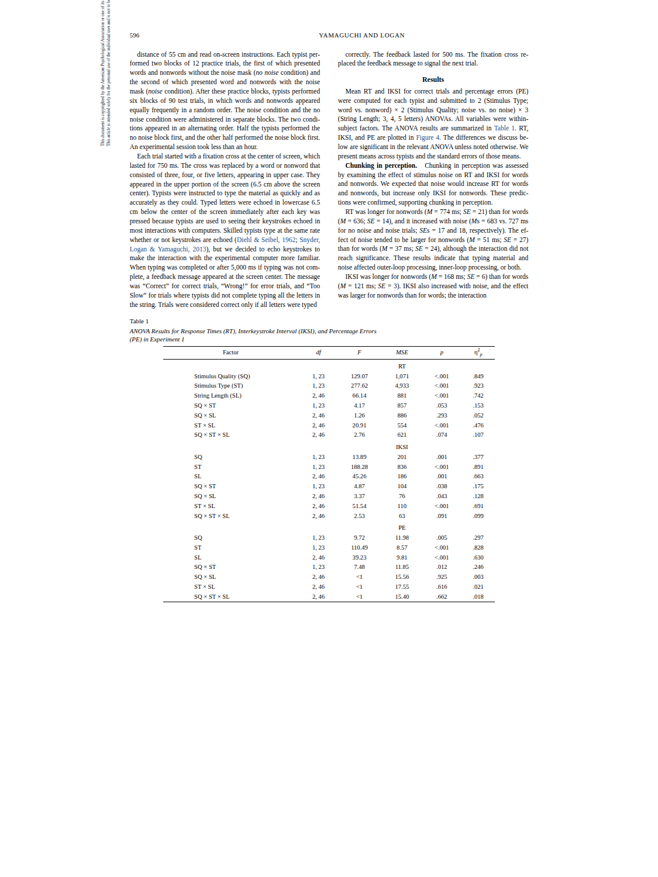This document is copyrighted by the American Psychological Association or one of its allied publishers.
This article is intended solely for the personal use of the individual user and is not to be disseminated broadly.
596 YAMAGUCHI AND LOGAN
distance of 55 cm and read on-screen instructions. Each typist performed two blocks of 12 practice trials, the first of which presented words and nonwords without the noise mask (no noise condition) and the second of which presented word and nonwords with the noise mask (noise condition). After these practice blocks, typists performed six blocks of 90 test trials, in which words and nonwords appeared equally frequently in a random order. The noise condition and the no noise condition were administered in separate blocks. The two conditions appeared in an alternating order. Half the typists performed the no noise block first, and the other half performed the noise block first. An experimental session took less than an hour.
Each trial started with a fixation cross at the center of screen, which lasted for 750 ms. The cross was replaced by a word or nonword that consisted of three, four, or five letters, appearing in upper case. They appeared in the upper portion of the screen (6.5 cm above the screen center). Typists were instructed to type the material as quickly and as accurately as they could. Typed letters were echoed in lowercase 6.5 cm below the center of the screen immediately after each key was pressed because typists are used to seeing their keystrokes echoed in most interactions with computers. Skilled typists type at the same rate whether or not keystrokes are echoed (Diehl & Seibel, 1962; Snyder, Logan & Yamaguchi, 2013), but we decided to echo keystrokes to make the interaction with the experimental computer more familiar. When typing was completed or after 5,000 ms if typing was not complete, a feedback message appeared at the screen center. The message was “Correct” for correct trials, “Wrong!” for error trials, and “Too Slow” for trials where typists did not complete typing all the letters in the string. Trials were considered correct only if all letters were typed
correctly. The feedback lasted for 500 ms. The fixation cross replaced the feedback message to signal the next trial.
Results
Mean RT and IKSI for correct trials and percentage errors (PE) were computed for each typist and submitted to 2 (Stimulus Type; word vs. nonword) × 2 (Stimulus Quality; noise vs. no noise) × 3 (String Length; 3, 4, 5 letters) ANOVAs. All variables were within-subject factors. The ANOVA results are summarized in Table 1. RT, IKSI, and PE are plotted in Figure 4. The differences we discuss below are significant in the relevant ANOVA unless noted otherwise. We present means across typists and the standard errors of those means.
Chunking in perception. Chunking in perception was assessed by examining the effect of stimulus noise on RT and IKSI for words and nonwords. We expected that noise would increase RT for words and nonwords, but increase only IKSI for nonwords. These predictions were confirmed, supporting chunking in perception.
RT was longer for nonwords (M = 774 ms; SE = 21) than for words (M = 636; SE = 14), and it increased with noise (Ms = 683 vs. 727 ms for no noise and noise trials; SEs = 17 and 18, respectively). The effect of noise tended to be larger for nonwords (M = 51 ms; SE = 27) than for words (M = 37 ms; SE = 24), although the interaction did not reach significance. These results indicate that typing material and noise affected outer-loop processing, inner-loop processing, or both.
IKSI was longer for nonwords (M = 168 ms; SE = 6) than for words (M = 121 ms; SE = 3). IKSI also increased with noise, and the effect was larger for nonwords than for words; the interaction
Table 1
ANOVA Results for Response Times (RT), Interkeystroke Interval (IKSI), and Percentage Errors
(PE) in Experiment 1
| Factor | df | F | MSE | p | η 2 p |
| --- | --- | --- | --- | --- | --- |
| | | | RT | | |
| Stimulus Quality (SQ) | 1, 23 | 129.07 | 1,071 | <.001 | .849 |
| Stimulus Type (ST) | 1, 23 | 277.62 | 4,933 | <.001 | .923 |
| String Length (SL) | 2, 46 | 66.14 | 881 | <.001 | .742 |
| SQ × ST | 1, 23 | 4.17 | 857 | .053 | .153 |
| SQ × SL | 2, 46 | 1.26 | 886 | .293 | .052 |
| ST × SL | 2, 46 | 20.91 | 554 | <.001 | .476 |
| SQ × ST × SL | 2, 46 | 2.76 | 621 | .074 | .107 |
| | | | IKSI | | |
| SQ | 1, 23 | 13.89 | 201 | .001 | .377 |
| ST | 1, 23 | 188.28 | 836 | <.001 | .891 |
| SL | 2, 46 | 45.26 | 186 | .001 | .663 |
| SQ × ST | 1, 23 | 4.87 | 104 | .038 | .175 |
| SQ × SL | 2, 46 | 3.37 | 76 | .043 | .128 |
| ST × SL | 2, 46 | 51.54 | 110 | <.001 | .691 |
| SQ × ST × SL | 2, 46 | 2.53 | 63 | .091 | .099 |
| | | | PE | | |
| SQ | 1, 23 | 9.72 | 11.98 | .005 | .297 |
| ST | 1, 23 | 110.49 | 8.57 | <.001 | .828 |
| SL | 2, 46 | 39.23 | 9.81 | <.001 | .630 |
| SQ × ST | 1, 23 | 7.48 | 11.85 | .012 | .246 |
| SQ × SL | 2, 46 | <1 | 15.56 | .925 | .003 |
| ST × SL | 2, 46 | <1 | 17.55 | .616 | .021 |
| SQ × ST × SL | 2, 46 | <1 | 15.40 | .662 | .018 |